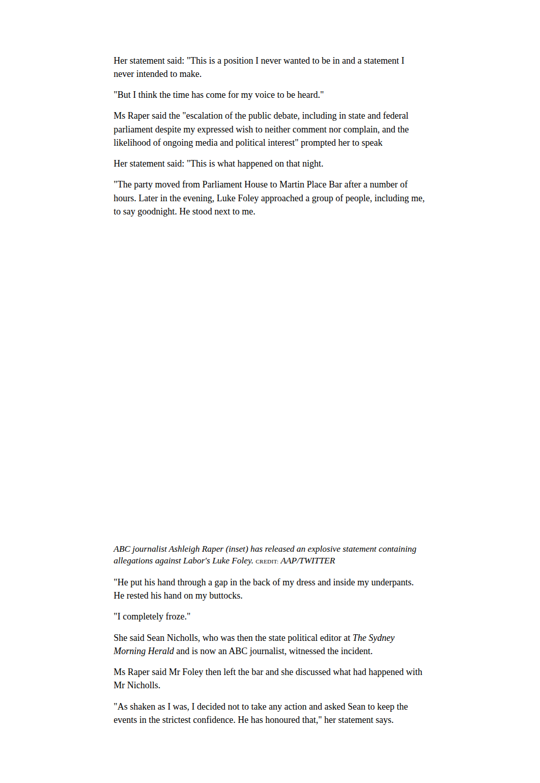Her statement said: "This is a position I never wanted to be in and a statement I never intended to make.
"But I think the time has come for my voice to be heard."
Ms Raper said the "escalation of the public debate, including in state and federal parliament despite my expressed wish to neither comment nor complain, and the likelihood of ongoing media and political interest" prompted her to speak
Her statement said: "This is what happened on that night.
"The party moved from Parliament House to Martin Place Bar after a number of hours. Later in the evening, Luke Foley approached a group of people, including me, to say goodnight. He stood next to me.
ABC journalist Ashleigh Raper (inset) has released an explosive statement containing allegations against Labor's Luke Foley. CREDIT: AAP/TWITTER
"He put his hand through a gap in the back of my dress and inside my underpants. He rested his hand on my buttocks.
"I completely froze."
She said Sean Nicholls, who was then the state political editor at The Sydney Morning Herald and is now an ABC journalist, witnessed the incident.
Ms Raper said Mr Foley then left the bar and she discussed what had happened with Mr Nicholls.
"As shaken as I was, I decided not to take any action and asked Sean to keep the events in the strictest confidence. He has honoured that," her statement says.